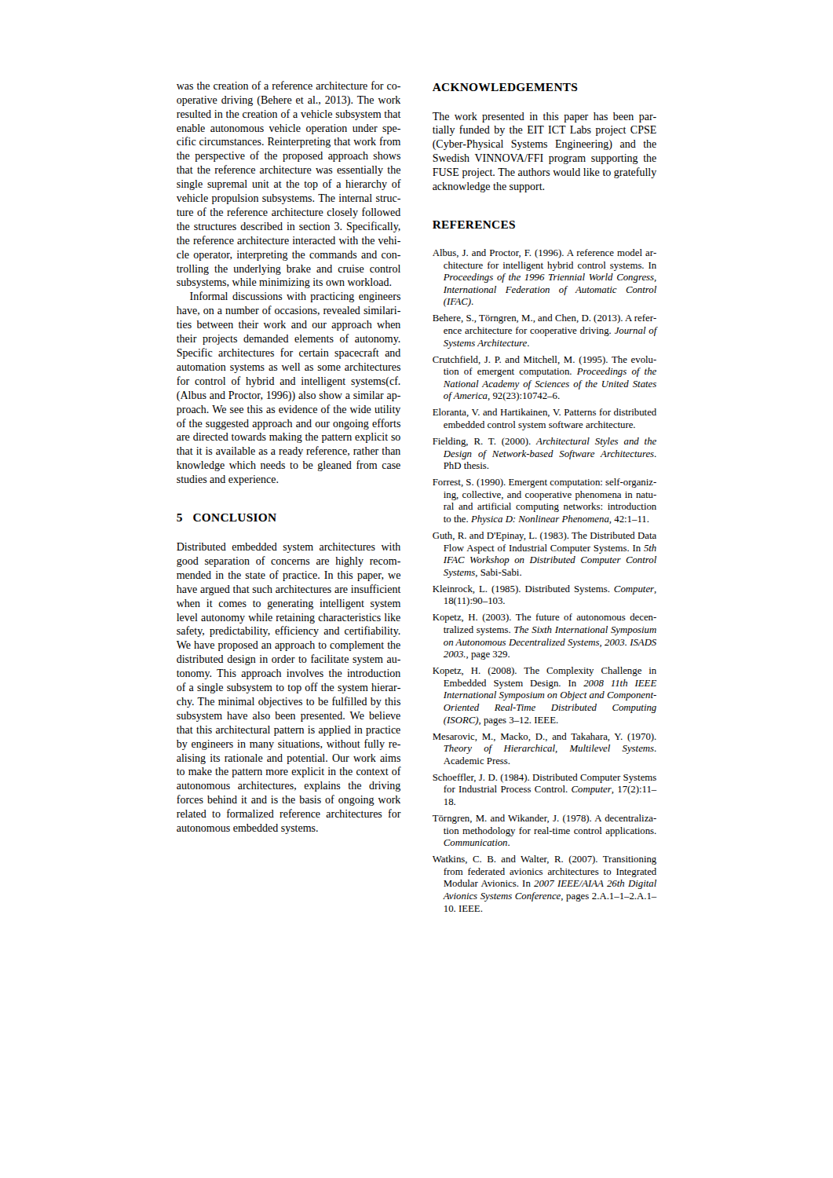was the creation of a reference architecture for cooperative driving (Behere et al., 2013). The work resulted in the creation of a vehicle subsystem that enable autonomous vehicle operation under specific circumstances. Reinterpreting that work from the perspective of the proposed approach shows that the reference architecture was essentially the single supremal unit at the top of a hierarchy of vehicle propulsion subsystems. The internal structure of the reference architecture closely followed the structures described in section 3. Specifically, the reference architecture interacted with the vehicle operator, interpreting the commands and controlling the underlying brake and cruise control subsystems, while minimizing its own workload.
Informal discussions with practicing engineers have, on a number of occasions, revealed similarities between their work and our approach when their projects demanded elements of autonomy. Specific architectures for certain spacecraft and automation systems as well as some architectures for control of hybrid and intelligent systems(cf. (Albus and Proctor, 1996)) also show a similar approach. We see this as evidence of the wide utility of the suggested approach and our ongoing efforts are directed towards making the pattern explicit so that it is available as a ready reference, rather than knowledge which needs to be gleaned from case studies and experience.
5 CONCLUSION
Distributed embedded system architectures with good separation of concerns are highly recommended in the state of practice. In this paper, we have argued that such architectures are insufficient when it comes to generating intelligent system level autonomy while retaining characteristics like safety, predictability, efficiency and certifiability. We have proposed an approach to complement the distributed design in order to facilitate system autonomy. This approach involves the introduction of a single subsystem to top off the system hierarchy. The minimal objectives to be fulfilled by this subsystem have also been presented. We believe that this architectural pattern is applied in practice by engineers in many situations, without fully realising its rationale and potential. Our work aims to make the pattern more explicit in the context of autonomous architectures, explains the driving forces behind it and is the basis of ongoing work related to formalized reference architectures for autonomous embedded systems.
ACKNOWLEDGEMENTS
The work presented in this paper has been partially funded by the EIT ICT Labs project CPSE (Cyber-Physical Systems Engineering) and the Swedish VINNOVA/FFI program supporting the FUSE project. The authors would like to gratefully acknowledge the support.
REFERENCES
Albus, J. and Proctor, F. (1996). A reference model architecture for intelligent hybrid control systems. In Proceedings of the 1996 Triennial World Congress, International Federation of Automatic Control (IFAC).
Behere, S., Törngren, M., and Chen, D. (2013). A reference architecture for cooperative driving. Journal of Systems Architecture.
Crutchfield, J. P. and Mitchell, M. (1995). The evolution of emergent computation. Proceedings of the National Academy of Sciences of the United States of America, 92(23):10742–6.
Eloranta, V. and Hartikainen, V. Patterns for distributed embedded control system software architecture.
Fielding, R. T. (2000). Architectural Styles and the Design of Network-based Software Architectures. PhD thesis.
Forrest, S. (1990). Emergent computation: self-organizing, collective, and cooperative phenomena in natural and artificial computing networks: introduction to the. Physica D: Nonlinear Phenomena, 42:1–11.
Guth, R. and D'Epinay, L. (1983). The Distributed Data Flow Aspect of Industrial Computer Systems. In 5th IFAC Workshop on Distributed Computer Control Systems, Sabi-Sabi.
Kleinrock, L. (1985). Distributed Systems. Computer, 18(11):90–103.
Kopetz, H. (2003). The future of autonomous decentralized systems. The Sixth International Symposium on Autonomous Decentralized Systems, 2003. ISADS 2003., page 329.
Kopetz, H. (2008). The Complexity Challenge in Embedded System Design. In 2008 11th IEEE International Symposium on Object and Component-Oriented Real-Time Distributed Computing (ISORC), pages 3–12. IEEE.
Mesarovic, M., Macko, D., and Takahara, Y. (1970). Theory of Hierarchical, Multilevel Systems. Academic Press.
Schoeffler, J. D. (1984). Distributed Computer Systems for Industrial Process Control. Computer, 17(2):11–18.
Törngren, M. and Wikander, J. (1978). A decentralization methodology for real-time control applications. Communication.
Watkins, C. B. and Walter, R. (2007). Transitioning from federated avionics architectures to Integrated Modular Avionics. In 2007 IEEE/AIAA 26th Digital Avionics Systems Conference, pages 2.A.1–1–2.A.1–10. IEEE.